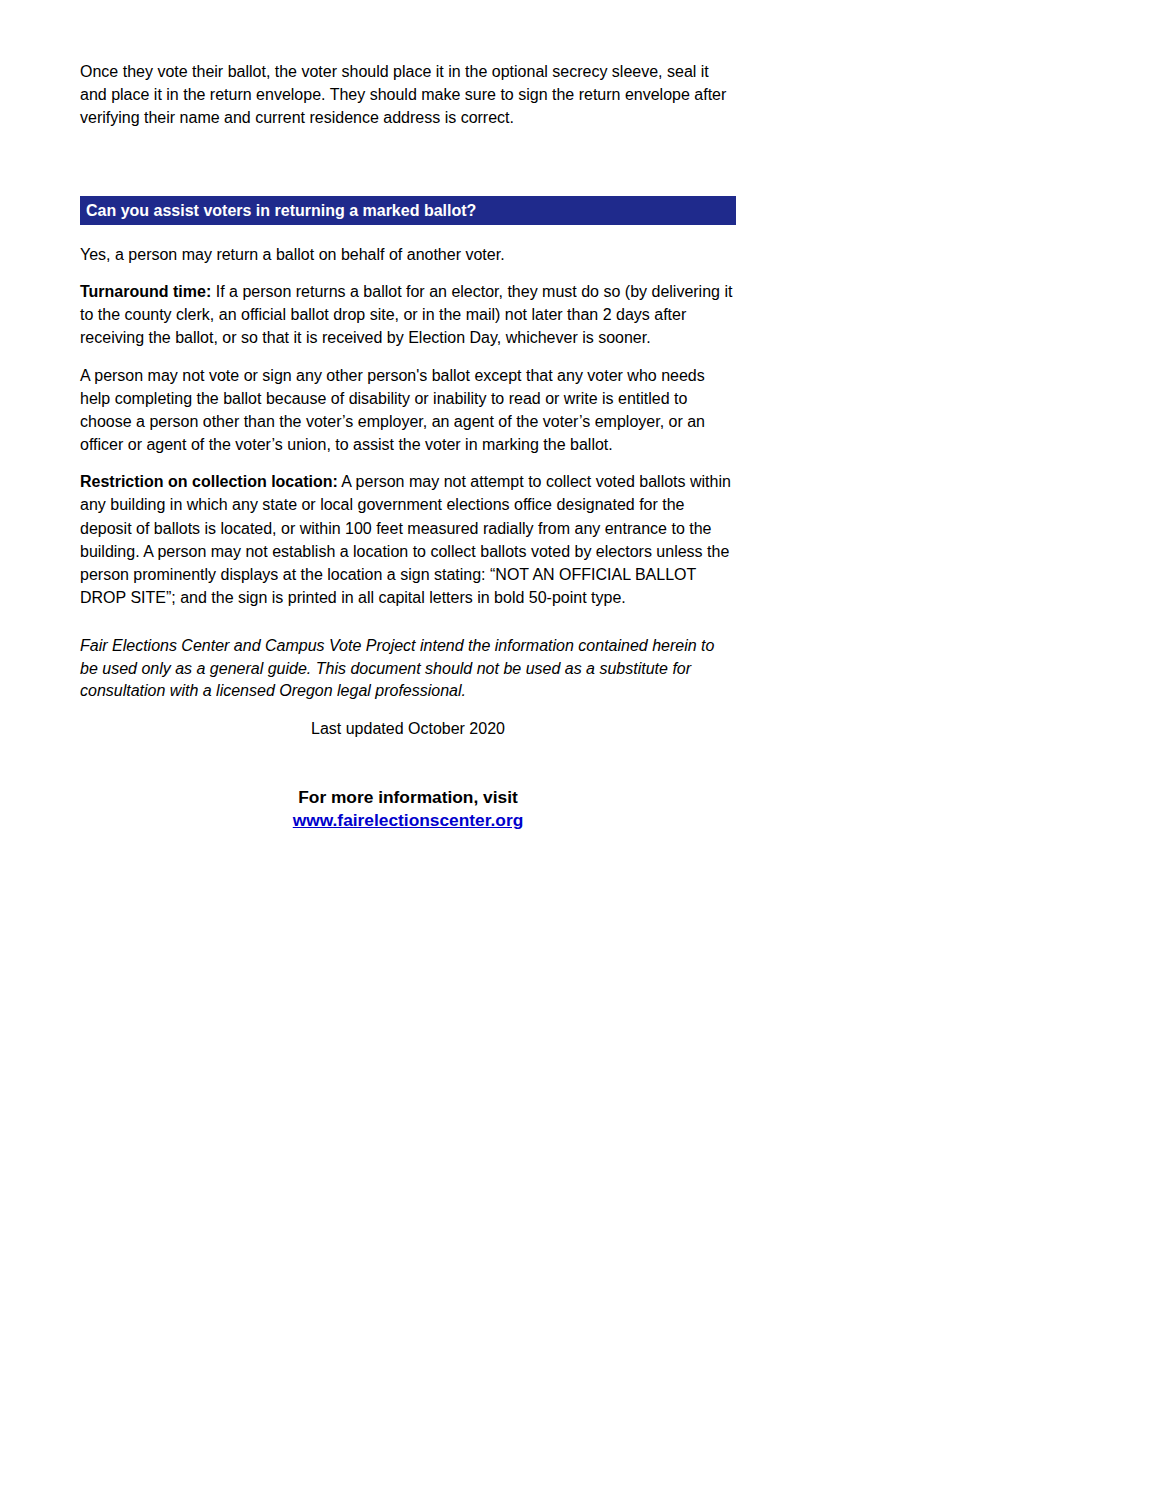Once they vote their ballot, the voter should place it in the optional secrecy sleeve, seal it and place it in the return envelope. They should make sure to sign the return envelope after verifying their name and current residence address is correct.
Can you assist voters in returning a marked ballot?
Yes, a person may return a ballot on behalf of another voter.
Turnaround time: If a person returns a ballot for an elector, they must do so (by delivering it to the county clerk, an official ballot drop site, or in the mail) not later than 2 days after receiving the ballot, or so that it is received by Election Day, whichever is sooner.
A person may not vote or sign any other person's ballot except that any voter who needs help completing the ballot because of disability or inability to read or write is entitled to choose a person other than the voter’s employer, an agent of the voter’s employer, or an officer or agent of the voter’s union, to assist the voter in marking the ballot.
Restriction on collection location: A person may not attempt to collect voted ballots within any building in which any state or local government elections office designated for the deposit of ballots is located, or within 100 feet measured radially from any entrance to the building. A person may not establish a location to collect ballots voted by electors unless the person prominently displays at the location a sign stating: “NOT AN OFFICIAL BALLOT DROP SITE”; and the sign is printed in all capital letters in bold 50-point type.
Fair Elections Center and Campus Vote Project intend the information contained herein to be used only as a general guide. This document should not be used as a substitute for consultation with a licensed Oregon legal professional.
Last updated October 2020
For more information, visit
www.fairelectionscenter.org